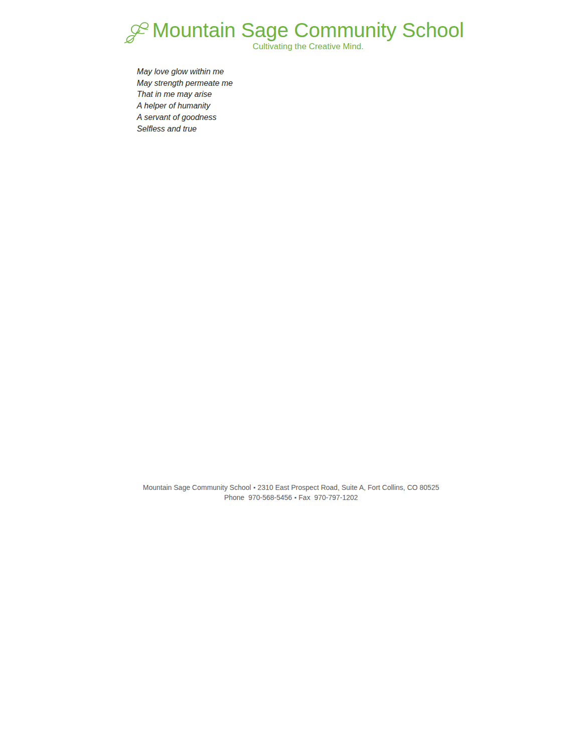Mountain Sage Community School
Cultivating the Creative Mind.
May love glow within me
May strength permeate me
That in me may arise
A helper of humanity
A servant of goodness
Selfless and true
Mountain Sage Community School ▪ 2310 East Prospect Road, Suite A, Fort Collins, CO 80525
Phone 970-568-5456 ▪ Fax 970-797-1202